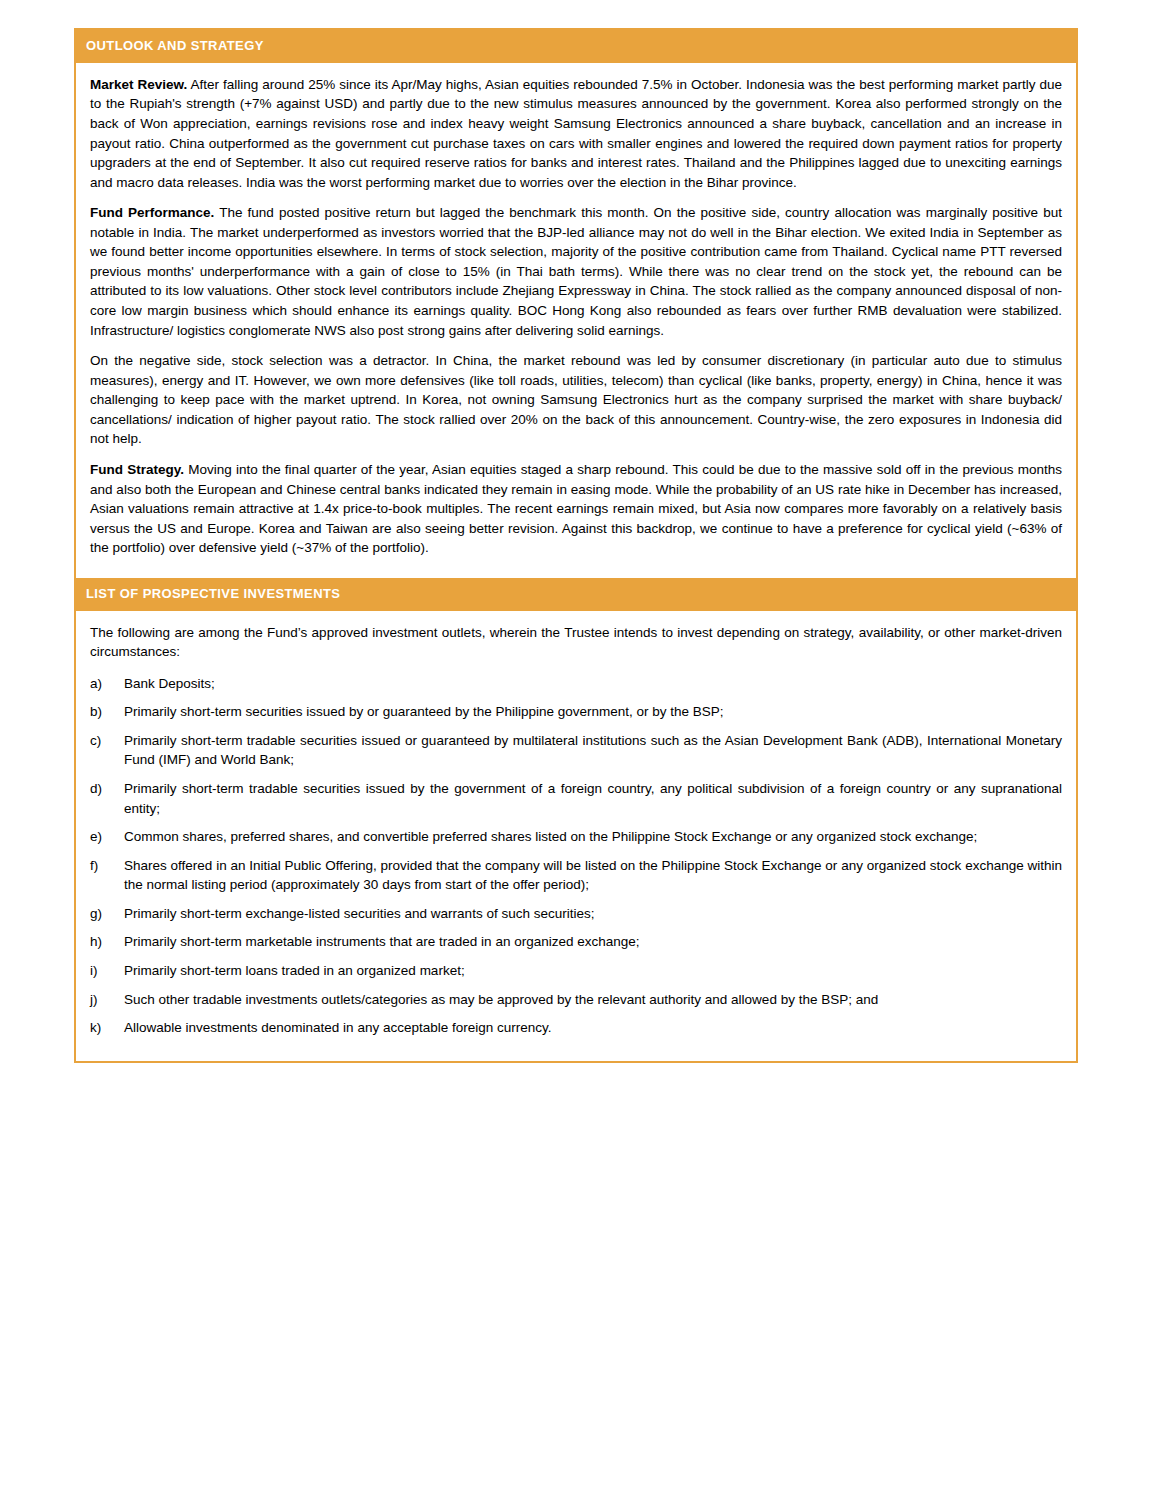OUTLOOK AND STRATEGY
Market Review. After falling around 25% since its Apr/May highs, Asian equities rebounded 7.5% in October. Indonesia was the best performing market partly due to the Rupiah's strength (+7% against USD) and partly due to the new stimulus measures announced by the government. Korea also performed strongly on the back of Won appreciation, earnings revisions rose and index heavy weight Samsung Electronics announced a share buyback, cancellation and an increase in payout ratio. China outperformed as the government cut purchase taxes on cars with smaller engines and lowered the required down payment ratios for property upgraders at the end of September. It also cut required reserve ratios for banks and interest rates. Thailand and the Philippines lagged due to unexciting earnings and macro data releases. India was the worst performing market due to worries over the election in the Bihar province.
Fund Performance. The fund posted positive return but lagged the benchmark this month. On the positive side, country allocation was marginally positive but notable in India. The market underperformed as investors worried that the BJP-led alliance may not do well in the Bihar election. We exited India in September as we found better income opportunities elsewhere. In terms of stock selection, majority of the positive contribution came from Thailand. Cyclical name PTT reversed previous months' underperformance with a gain of close to 15% (in Thai bath terms). While there was no clear trend on the stock yet, the rebound can be attributed to its low valuations. Other stock level contributors include Zhejiang Expressway in China. The stock rallied as the company announced disposal of non-core low margin business which should enhance its earnings quality. BOC Hong Kong also rebounded as fears over further RMB devaluation were stabilized. Infrastructure/ logistics conglomerate NWS also post strong gains after delivering solid earnings.
On the negative side, stock selection was a detractor. In China, the market rebound was led by consumer discretionary (in particular auto due to stimulus measures), energy and IT. However, we own more defensives (like toll roads, utilities, telecom) than cyclical (like banks, property, energy) in China, hence it was challenging to keep pace with the market uptrend. In Korea, not owning Samsung Electronics hurt as the company surprised the market with share buyback/ cancellations/ indication of higher payout ratio. The stock rallied over 20% on the back of this announcement. Country-wise, the zero exposures in Indonesia did not help.
Fund Strategy. Moving into the final quarter of the year, Asian equities staged a sharp rebound. This could be due to the massive sold off in the previous months and also both the European and Chinese central banks indicated they remain in easing mode. While the probability of an US rate hike in December has increased, Asian valuations remain attractive at 1.4x price-to-book multiples. The recent earnings remain mixed, but Asia now compares more favorably on a relatively basis versus the US and Europe. Korea and Taiwan are also seeing better revision. Against this backdrop, we continue to have a preference for cyclical yield (~63% of the portfolio) over defensive yield (~37% of the portfolio).
LIST OF PROSPECTIVE INVESTMENTS
The following are among the Fund’s approved investment outlets, wherein the Trustee intends to invest depending on strategy, availability, or other market-driven circumstances:
a) Bank Deposits;
b) Primarily short-term securities issued by or guaranteed by the Philippine government, or by the BSP;
c) Primarily short-term tradable securities issued or guaranteed by multilateral institutions such as the Asian Development Bank (ADB), International Monetary Fund (IMF) and World Bank;
d) Primarily short-term tradable securities issued by the government of a foreign country, any political subdivision of a foreign country or any supranational entity;
e) Common shares, preferred shares, and convertible preferred shares listed on the Philippine Stock Exchange or any organized stock exchange;
f) Shares offered in an Initial Public Offering, provided that the company will be listed on the Philippine Stock Exchange or any organized stock exchange within the normal listing period (approximately 30 days from start of the offer period);
g) Primarily short-term exchange-listed securities and warrants of such securities;
h) Primarily short-term marketable instruments that are traded in an organized exchange;
i) Primarily short-term loans traded in an organized market;
j) Such other tradable investments outlets/categories as may be approved by the relevant authority and allowed by the BSP; and
k) Allowable investments denominated in any acceptable foreign currency.